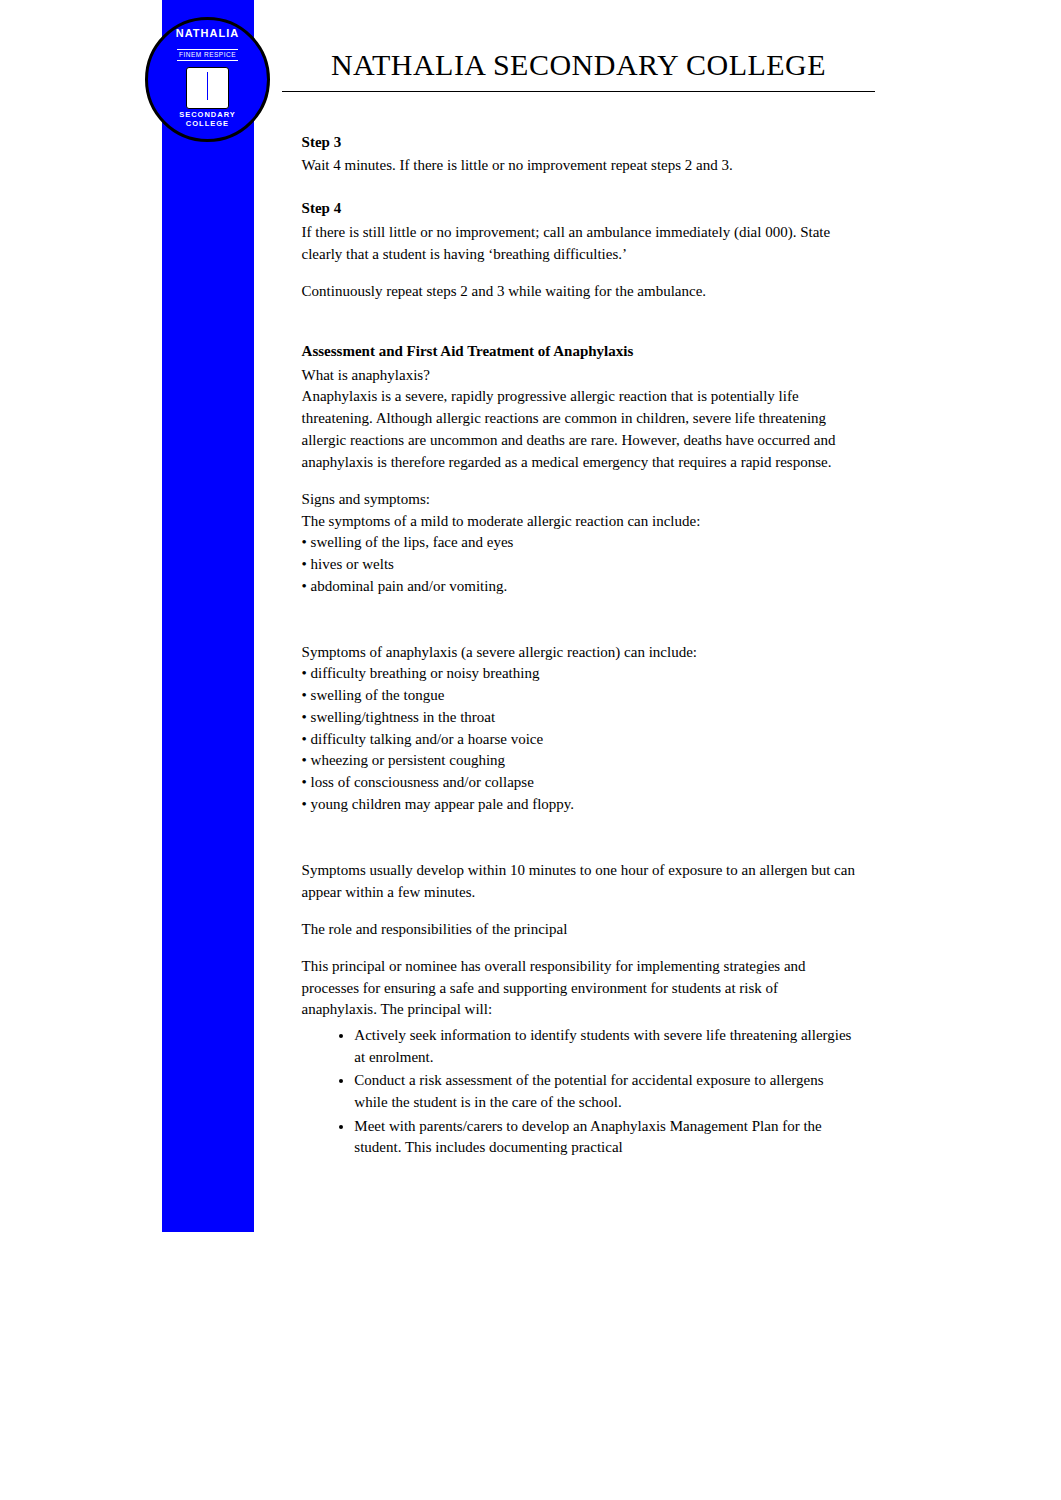NATHALIA
FINEM RESPICE
SECONDARY
COLLEGE
Nathalia Secondary College
Step 3
Wait 4 minutes. If there is little or no improvement repeat steps 2 and 3.
Step 4
If there is still little or no improvement; call an ambulance immediately (dial 000). State clearly that a student is having ‘breathing difficulties.’
Continuously repeat steps 2 and 3 while waiting for the ambulance.
Assessment and First Aid Treatment of Anaphylaxis
What is anaphylaxis?
Anaphylaxis is a severe, rapidly progressive allergic reaction that is potentially life threatening. Although allergic reactions are common in children, severe life threatening allergic reactions are uncommon and deaths are rare. However, deaths have occurred and anaphylaxis is therefore regarded as a medical emergency that requires a rapid response.
Signs and symptoms:
The symptoms of a mild to moderate allergic reaction can include:
swelling of the lips, face and eyes
hives or welts
abdominal pain and/or vomiting.
Symptoms of anaphylaxis (a severe allergic reaction) can include:
difficulty breathing or noisy breathing
swelling of the tongue
swelling/tightness in the throat
difficulty talking and/or a hoarse voice
wheezing or persistent coughing
loss of consciousness and/or collapse
young children may appear pale and floppy.
Symptoms usually develop within 10 minutes to one hour of exposure to an allergen but can appear within a few minutes.
The role and responsibilities of the principal
This principal or nominee has overall responsibility for implementing strategies and processes for ensuring a safe and supporting environment for students at risk of anaphylaxis. The principal will:
Actively seek information to identify students with severe life threatening allergies at enrolment.
Conduct a risk assessment of the potential for accidental exposure to allergens while the student is in the care of the school.
Meet with parents/carers to develop an Anaphylaxis Management Plan for the student. This includes documenting practical